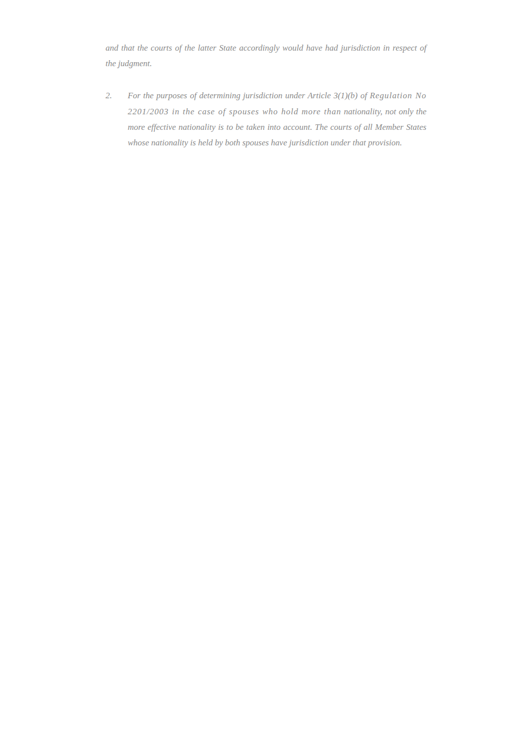and that the courts of the latter State accordingly would have had jurisdiction in respect of the judgment.
2.
For the purposes of determining jurisdiction under Article 3(1)(b) of Regulation No 2201/2003 in the case of spouses who hold more than nationality, not only the more effective nationality is to be taken into account. The courts of all Member States whose nationality is held by both spouses have jurisdiction under that provision.